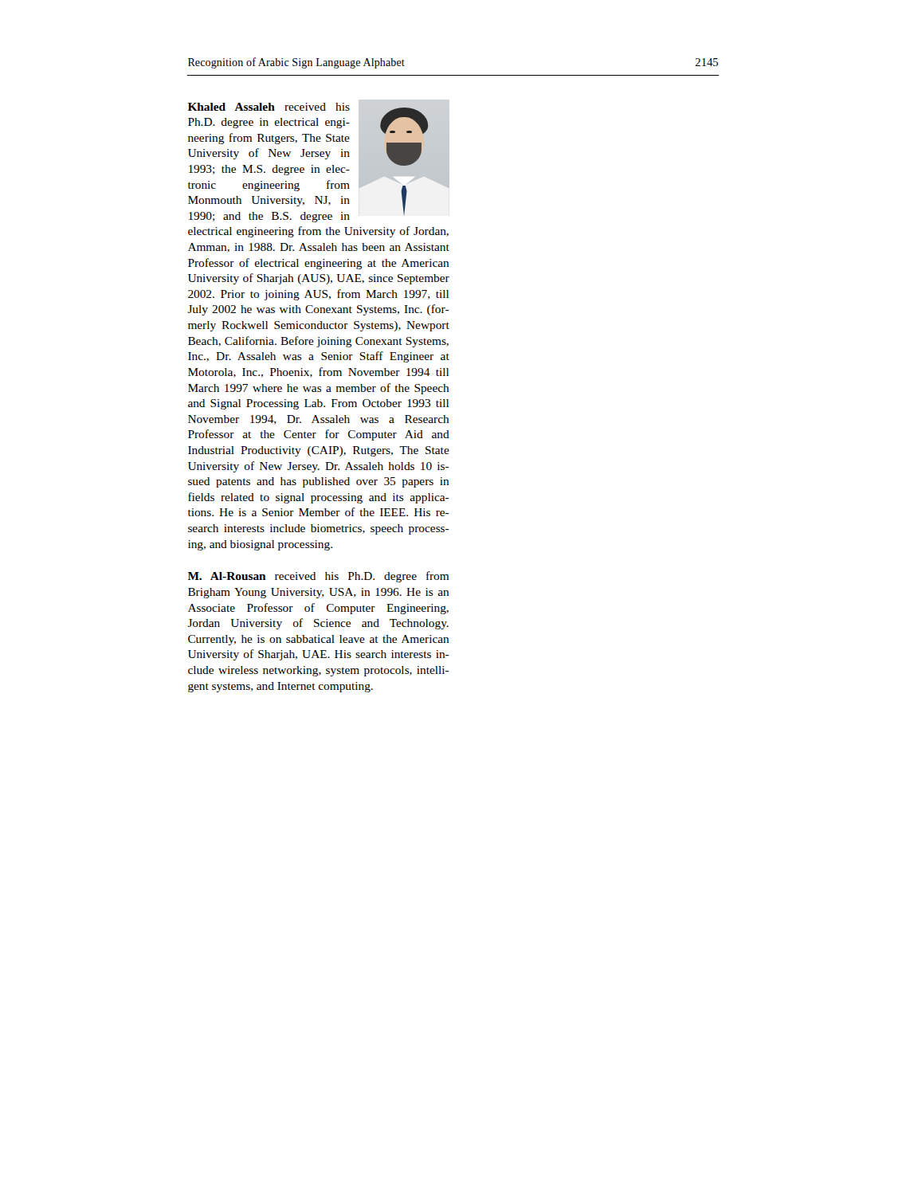Recognition of Arabic Sign Language Alphabet 2145
Khaled Assaleh received his Ph.D. degree in electrical engineering from Rutgers, The State University of New Jersey in 1993; the M.S. degree in electronic engineering from Monmouth University, NJ, in 1990; and the B.S. degree in electrical engineering from the University of Jordan, Amman, in 1988. Dr. Assaleh has been an Assistant Professor of electrical engineering at the American University of Sharjah (AUS), UAE, since September 2002. Prior to joining AUS, from March 1997, till July 2002 he was with Conexant Systems, Inc. (formerly Rockwell Semiconductor Systems), Newport Beach, California. Before joining Conexant Systems, Inc., Dr. Assaleh was a Senior Staff Engineer at Motorola, Inc., Phoenix, from November 1994 till March 1997 where he was a member of the Speech and Signal Processing Lab. From October 1993 till November 1994, Dr. Assaleh was a Research Professor at the Center for Computer Aid and Industrial Productivity (CAIP), Rutgers, The State University of New Jersey. Dr. Assaleh holds 10 issued patents and has published over 35 papers in fields related to signal processing and its applications. He is a Senior Member of the IEEE. His research interests include biometrics, speech processing, and biosignal processing.
M. Al-Rousan received his Ph.D. degree from Brigham Young University, USA, in 1996. He is an Associate Professor of Computer Engineering, Jordan University of Science and Technology. Currently, he is on sabbatical leave at the American University of Sharjah, UAE. His search interests include wireless networking, system protocols, intelligent systems, and Internet computing.